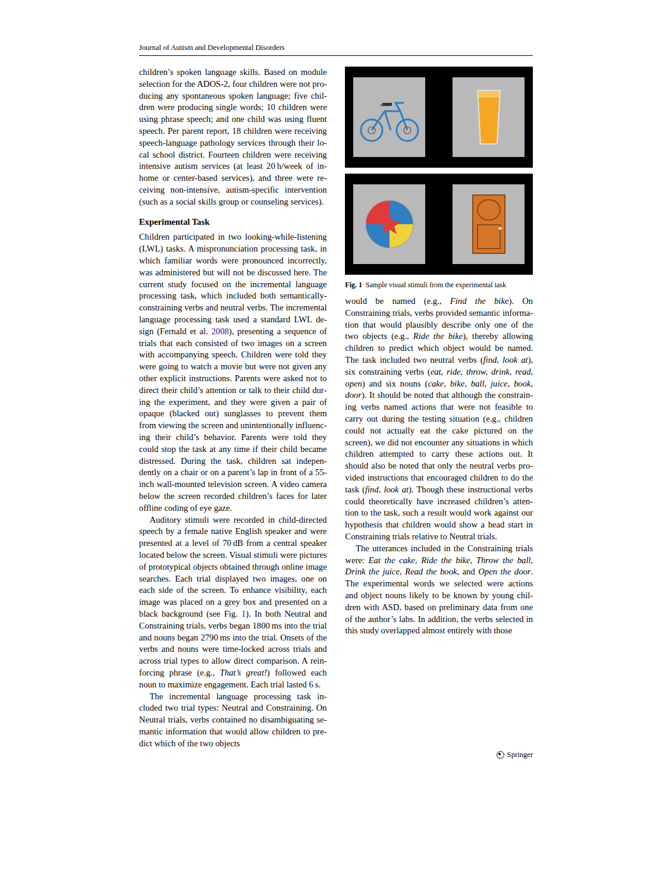Journal of Autism and Developmental Disorders
children’s spoken language skills. Based on module selection for the ADOS-2, four children were not producing any spontaneous spoken language; five children were producing single words; 10 children were using phrase speech; and one child was using fluent speech. Per parent report, 18 children were receiving speech-language pathology services through their local school district. Fourteen children were receiving intensive autism services (at least 20 h/week of in-home or center-based services), and three were receiving non-intensive, autism-specific intervention (such as a social skills group or counseling services).
Experimental Task
Children participated in two looking-while-listening (LWL) tasks. A mispronunciation processing task, in which familiar words were pronounced incorrectly, was administered but will not be discussed here. The current study focused on the incremental language processing task, which included both semantically-constraining verbs and neutral verbs. The incremental language processing task used a standard LWL design (Fernald et al. 2008), presenting a sequence of trials that each consisted of two images on a screen with accompanying speech. Children were told they were going to watch a movie but were not given any other explicit instructions. Parents were asked not to direct their child’s attention or talk to their child during the experiment, and they were given a pair of opaque (blacked out) sunglasses to prevent them from viewing the screen and unintentionally influencing their child’s behavior. Parents were told they could stop the task at any time if their child became distressed. During the task, children sat independently on a chair or on a parent’s lap in front of a 55-inch wall-mounted television screen. A video camera below the screen recorded children’s faces for later offline coding of eye gaze.
Auditory stimuli were recorded in child-directed speech by a female native English speaker and were presented at a level of 70 dB from a central speaker located below the screen. Visual stimuli were pictures of prototypical objects obtained through online image searches. Each trial displayed two images, one on each side of the screen. To enhance visibility, each image was placed on a grey box and presented on a black background (see Fig. 1). In both Neutral and Constraining trials, verbs began 1800 ms into the trial and nouns began 2790 ms into the trial. Onsets of the verbs and nouns were time-locked across trials and across trial types to allow direct comparison. A reinforcing phrase (e.g., That’s great!) followed each noun to maximize engagement. Each trial lasted 6 s.
The incremental language processing task included two trial types: Neutral and Constraining. On Neutral trials, verbs contained no disambiguating semantic information that would allow children to predict which of the two objects
Fig. 1 Sample visual stimuli from the experimental task
would be named (e.g., Find the bike). On Constraining trials, verbs provided semantic information that would plausibly describe only one of the two objects (e.g., Ride the bike), thereby allowing children to predict which object would be named. The task included two neutral verbs (find, look at), six constraining verbs (eat, ride, throw, drink, read, open) and six nouns (cake, bike, ball, juice, book, door). It should be noted that although the constraining verbs named actions that were not feasible to carry out during the testing situation (e.g., children could not actually eat the cake pictured on the screen), we did not encounter any situations in which children attempted to carry these actions out. It should also be noted that only the neutral verbs provided instructions that encouraged children to do the task (find, look at). Though these instructional verbs could theoretically have increased children’s attention to the task, such a result would work against our hypothesis that children would show a head start in Constraining trials relative to Neutral trials.
The utterances included in the Constraining trials were: Eat the cake, Ride the bike, Throw the ball, Drink the juice, Read the book, and Open the door. The experimental words we selected were actions and object nouns likely to be known by young children with ASD, based on preliminary data from one of the author’s labs. In addition, the verbs selected in this study overlapped almost entirely with those
Springer